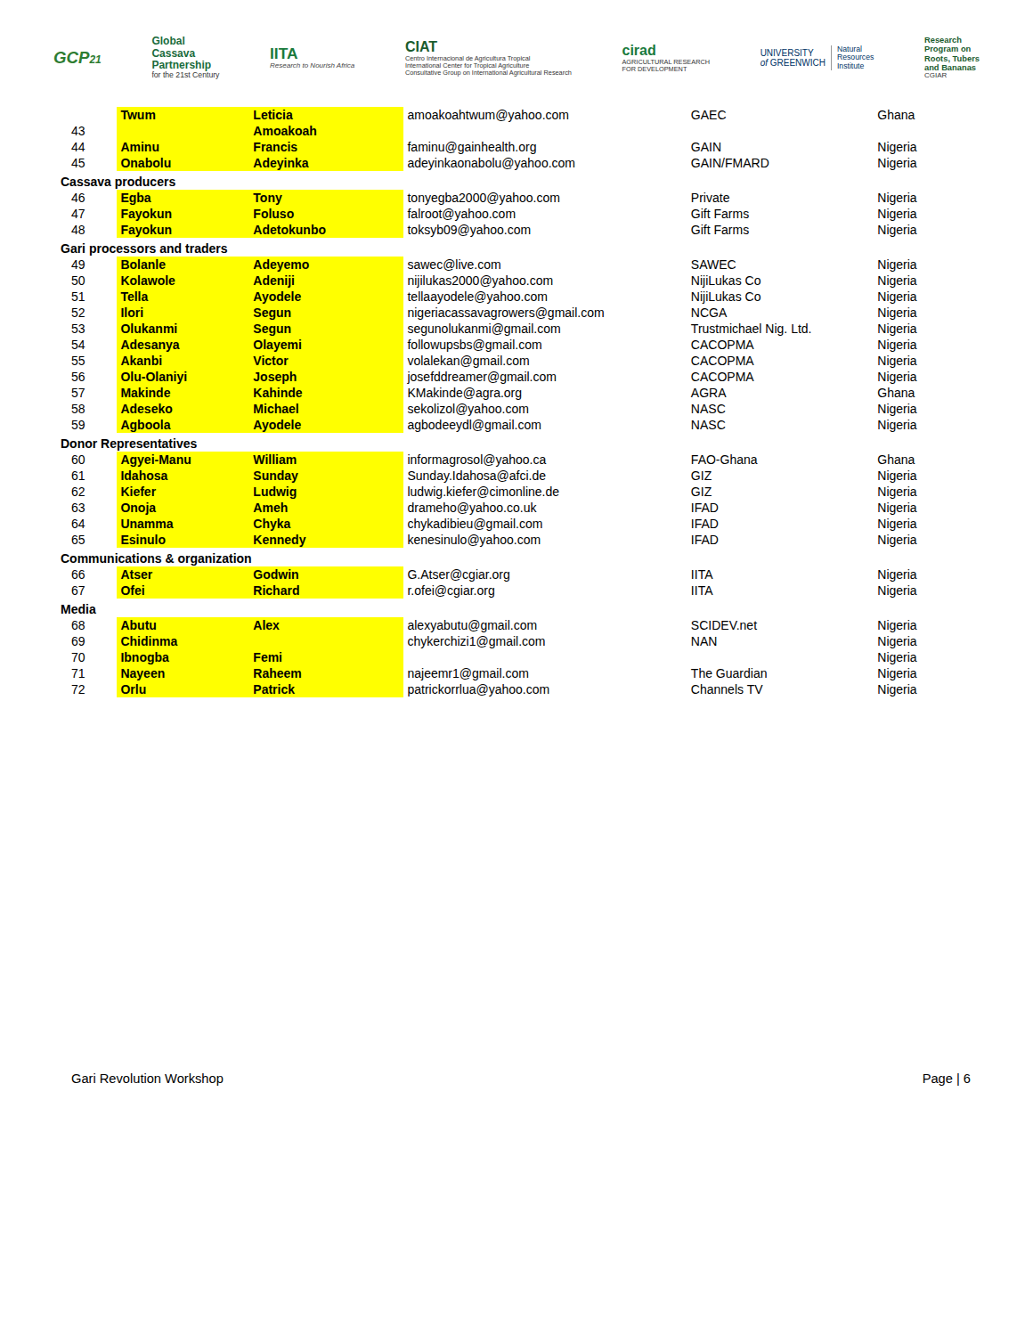GCP21
Global
Cassava
Partnership
for the 21st Century
IITA
Research to Nourish Africa
CIAT
Centro Internacional de Agricultura Tropical
International Center for Tropical Agriculture
Consultative Group on International Agricultural Research
cirad
AGRICULTURAL RESEARCH
FOR DEVELOPMENT
UNIVERSITY
of GREENWICH
Natural
Resources
Institute
Research
Program on
Roots, Tubers
and Bananas
CGIAR
| | Twum | Leticia | amoakoahtwum@yahoo.com | GAEC | Ghana |
| 43 | | Amoakoah | | | |
| 44 | Aminu | Francis | faminu@gainhealth.org | GAIN | Nigeria |
| 45 | Onabolu | Adeyinka | adeyinkaonabolu@yahoo.com | GAIN/FMARD | Nigeria |
| Cassava producers |
| 46 | Egba | Tony | tonyegba2000@yahoo.com | Private | Nigeria |
| 47 | Fayokun | Foluso | falroot@yahoo.com | Gift Farms | Nigeria |
| 48 | Fayokun | Adetokunbo | toksyb09@yahoo.com | Gift Farms | Nigeria |
| Gari processors and traders |
| 49 | Bolanle | Adeyemo | sawec@live.com | SAWEC | Nigeria |
| 50 | Kolawole | Adeniji | nijilukas2000@yahoo.com | NijiLukas Co | Nigeria |
| 51 | Tella | Ayodele | tellaayodele@yahoo.com | NijiLukas Co | Nigeria |
| 52 | Ilori | Segun | nigeriacassavagrowers@gmail.com | NCGA | Nigeria |
| 53 | Olukanmi | Segun | segunolukanmi@gmail.com | Trustmichael Nig. Ltd. | Nigeria |
| 54 | Adesanya | Olayemi | followupsbs@gmail.com | CACOPMA | Nigeria |
| 55 | Akanbi | Victor | volalekan@gmail.com | CACOPMA | Nigeria |
| 56 | Olu-Olaniyi | Joseph | josefddreamer@gmail.com | CACOPMA | Nigeria |
| 57 | Makinde | Kahinde | KMakinde@agra.org | AGRA | Ghana |
| 58 | Adeseko | Michael | sekolizol@yahoo.com | NASC | Nigeria |
| 59 | Agboola | Ayodele | agbodeeydl@gmail.com | NASC | Nigeria |
| Donor Representatives |
| 60 | Agyei-Manu | William | informagrosol@yahoo.ca | FAO-Ghana | Ghana |
| 61 | Idahosa | Sunday | Sunday.Idahosa@afci.de | GIZ | Nigeria |
| 62 | Kiefer | Ludwig | ludwig.kiefer@cimonline.de | GIZ | Nigeria |
| 63 | Onoja | Ameh | drameho@yahoo.co.uk | IFAD | Nigeria |
| 64 | Unamma | Chyka | chykadibieu@gmail.com | IFAD | Nigeria |
| 65 | Esinulo | Kennedy | kenesinulo@yahoo.com | IFAD | Nigeria |
| Communications & organization |
| 66 | Atser | Godwin | G.Atser@cgiar.org | IITA | Nigeria |
| 67 | Ofei | Richard | r.ofei@cgiar.org | IITA | Nigeria |
| Media |
| 68 | Abutu | Alex | alexyabutu@gmail.com | SCIDEV.net | Nigeria |
| 69 | Chidinma | | chykerchizi1@gmail.com | NAN | Nigeria |
| 70 | Ibnogba | Femi | | | Nigeria |
| 71 | Nayeen | Raheem | najeemr1@gmail.com | The Guardian | Nigeria |
| 72 | Orlu | Patrick | patrickorrlua@yahoo.com | Channels TV | Nigeria |
Gari Revolution Workshop
Page | 6